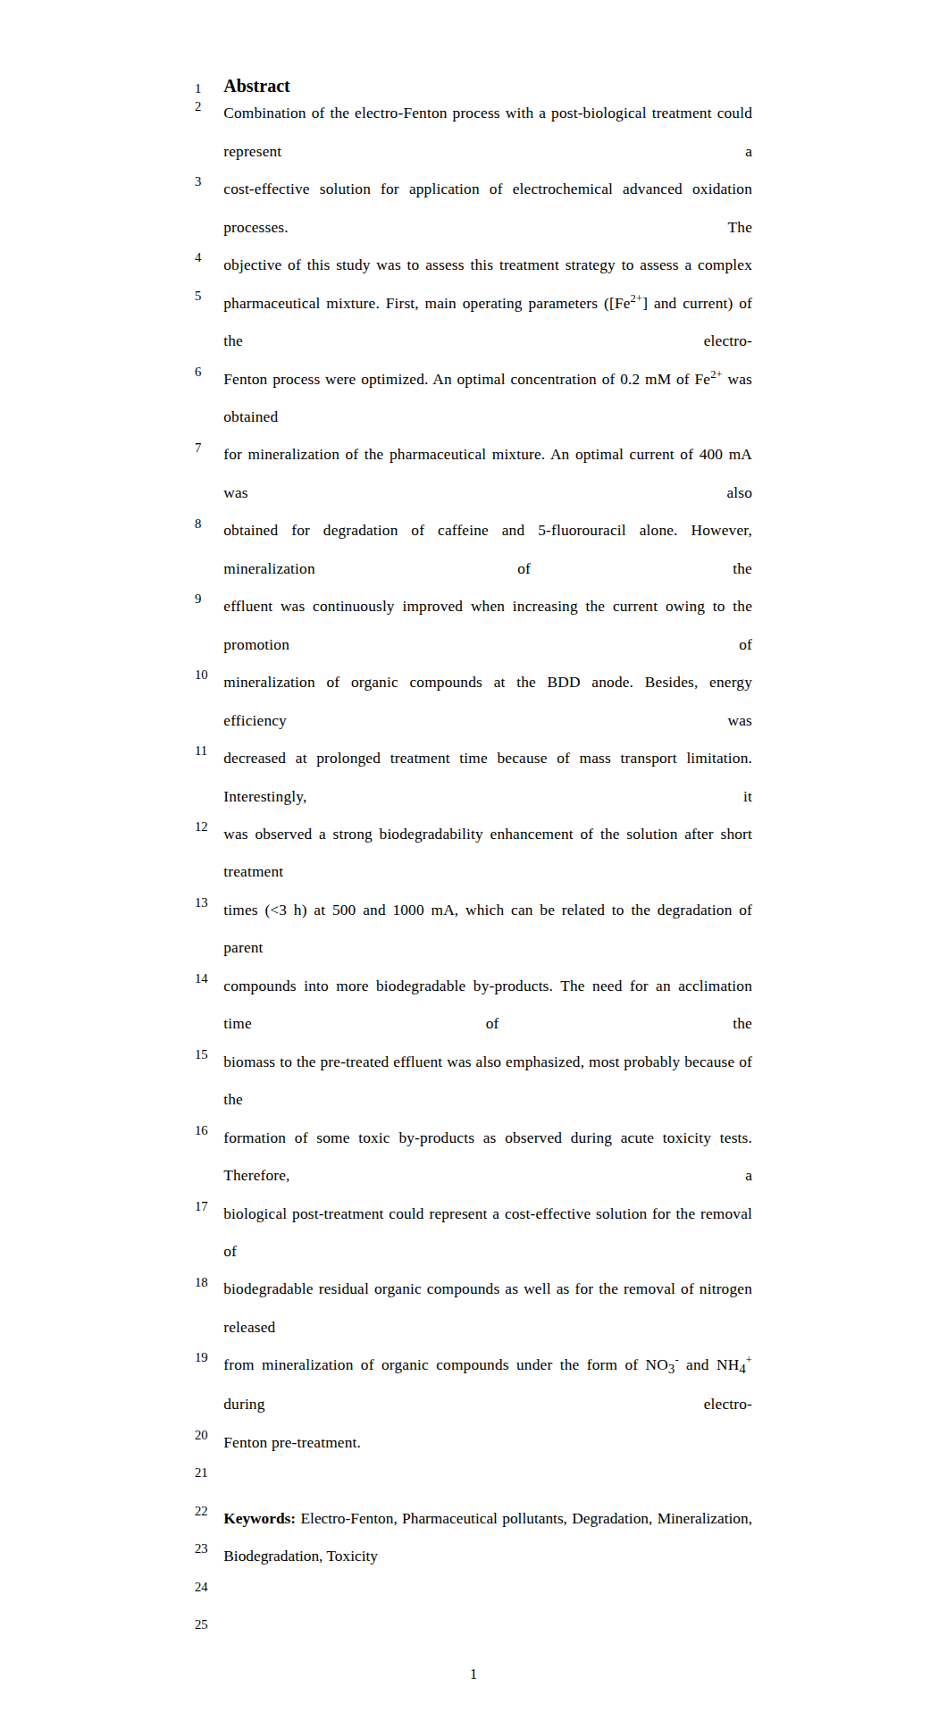1
Abstract
2
Combination of the electro-Fenton process with a post-biological treatment could represent a
3
cost-effective solution for application of electrochemical advanced oxidation processes. The
4
objective of this study was to assess this treatment strategy to assess a complex
5
pharmaceutical mixture. First, main operating parameters ([Fe2+] and current) of the electro-
6
Fenton process were optimized. An optimal concentration of 0.2 mM of Fe2+ was obtained
7
for mineralization of the pharmaceutical mixture. An optimal current of 400 mA was also
8
obtained for degradation of caffeine and 5-fluorouracil alone. However, mineralization of the
9
effluent was continuously improved when increasing the current owing to the promotion of
10
mineralization of organic compounds at the BDD anode. Besides, energy efficiency was
11
decreased at prolonged treatment time because of mass transport limitation. Interestingly, it
12
was observed a strong biodegradability enhancement of the solution after short treatment
13
times (<3 h) at 500 and 1000 mA, which can be related to the degradation of parent
14
compounds into more biodegradable by-products. The need for an acclimation time of the
15
biomass to the pre-treated effluent was also emphasized, most probably because of the
16
formation of some toxic by-products as observed during acute toxicity tests. Therefore, a
17
biological post-treatment could represent a cost-effective solution for the removal of
18
biodegradable residual organic compounds as well as for the removal of nitrogen released
19
from mineralization of organic compounds under the form of NO3- and NH4+ during electro-
20
Fenton pre-treatment.
21
22
Keywords: Electro-Fenton, Pharmaceutical pollutants, Degradation, Mineralization,
23
Biodegradation, Toxicity
24
25
1